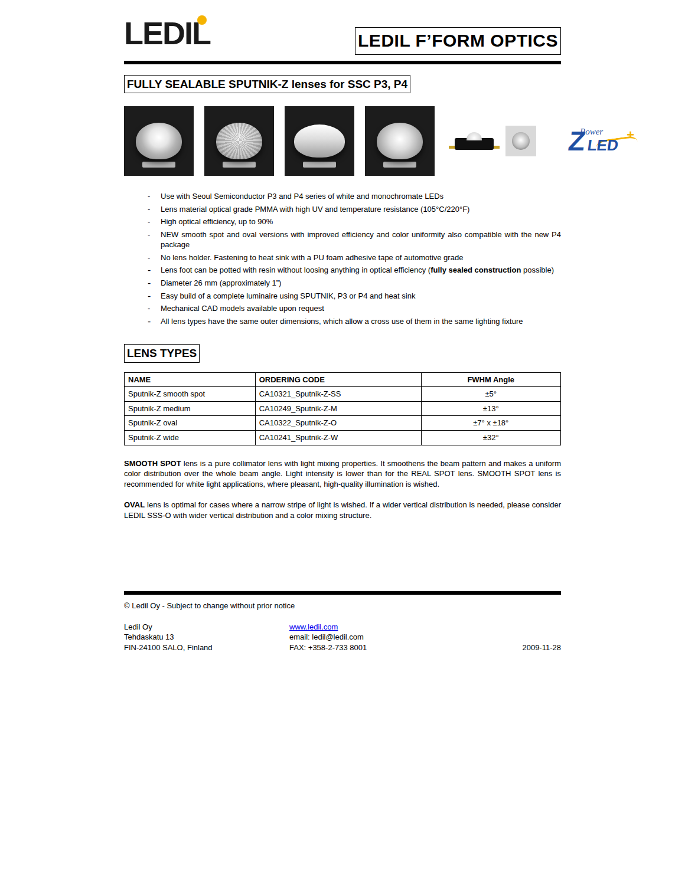LEDIL
LEDIL F’FORM OPTICS
FULLY SEALABLE SPUTNIK-Z lenses for SSC P3, P4
Power + ZLED
Use with Seoul Semiconductor P3 and P4 series of white and monochromate LEDs
Lens material optical grade PMMA with high UV and temperature resistance (105°C/220°F)
High optical efficiency, up to 90%
NEW smooth spot and oval versions with improved efficiency and color uniformity also compatible with the new P4 package
No lens holder. Fastening to heat sink with a PU foam adhesive tape of automotive grade
Lens foot can be potted with resin without loosing anything in optical efficiency (fully sealed construction possible)
Diameter 26 mm (approximately 1”)
Easy build of a complete luminaire using SPUTNIK, P3 or P4 and heat sink
Mechanical CAD models available upon request
All lens types have the same outer dimensions, which allow a cross use of them in the same lighting fixture
LENS TYPES
| NAME | ORDERING CODE | FWHM Angle |
| --- | --- | --- |
| Sputnik-Z smooth spot | CA10321_Sputnik-Z-SS | ±5° |
| Sputnik-Z medium | CA10249_Sputnik-Z-M | ±13° |
| Sputnik-Z oval | CA10322_Sputnik-Z-O | ±7° x ±18° |
| Sputnik-Z wide | CA10241_Sputnik-Z-W | ±32° |
SMOOTH SPOT lens is a pure collimator lens with light mixing properties. It smoothens the beam pattern and makes a uniform color distribution over the whole beam angle. Light intensity is lower than for the REAL SPOT lens. SMOOTH SPOT lens is recommended for white light applications, where pleasant, high-quality illumination is wished.
OVAL lens is optimal for cases where a narrow stripe of light is wished. If a wider vertical distribution is needed, please consider LEDIL SSS-O with wider vertical distribution and a color mixing structure.
© Ledil Oy - Subject to change without prior notice
Ledil Oy Tehdaskatu 13 FIN-24100 SALO, Finland
www.ledil.com email: ledil@ledil.com FAX: +358-2-733 8001
2009-11-28